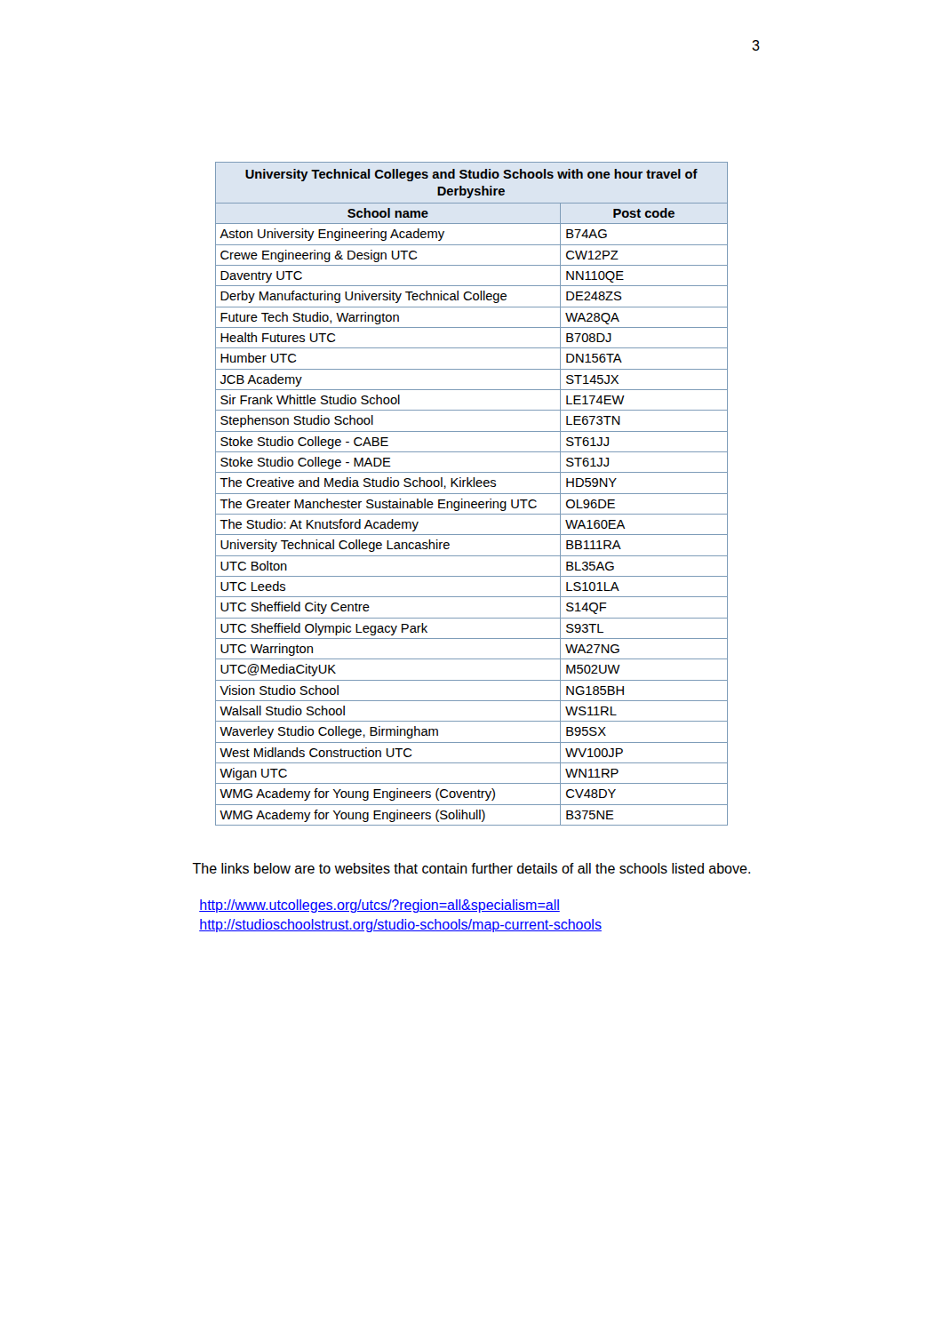3
| University Technical Colleges and Studio Schools with one hour travel of Derbyshire |
| --- |
| School name | Post code |
| Aston University Engineering Academy | B74AG |
| Crewe Engineering & Design UTC | CW12PZ |
| Daventry UTC | NN110QE |
| Derby Manufacturing University Technical College | DE248ZS |
| Future Tech Studio, Warrington | WA28QA |
| Health Futures UTC | B708DJ |
| Humber UTC | DN156TA |
| JCB Academy | ST145JX |
| Sir Frank Whittle Studio School | LE174EW |
| Stephenson Studio School | LE673TN |
| Stoke Studio College - CABE | ST61JJ |
| Stoke Studio College - MADE | ST61JJ |
| The Creative and Media Studio School, Kirklees | HD59NY |
| The Greater Manchester Sustainable Engineering UTC | OL96DE |
| The Studio: At Knutsford Academy | WA160EA |
| University Technical College Lancashire | BB111RA |
| UTC Bolton | BL35AG |
| UTC Leeds | LS101LA |
| UTC Sheffield City Centre | S14QF |
| UTC Sheffield Olympic Legacy Park | S93TL |
| UTC Warrington | WA27NG |
| UTC@MediaCityUK | M502UW |
| Vision Studio School | NG185BH |
| Walsall Studio School | WS11RL |
| Waverley Studio College, Birmingham | B95SX |
| West Midlands Construction UTC | WV100JP |
| Wigan UTC | WN11RP |
| WMG Academy for Young Engineers (Coventry) | CV48DY |
| WMG Academy for Young Engineers (Solihull) | B375NE |
The links below are to websites that contain further details of all the schools listed above.
http://www.utcolleges.org/utcs/?region=all&specialism=all
http://studioschoolstrust.org/studio-schools/map-current-schools